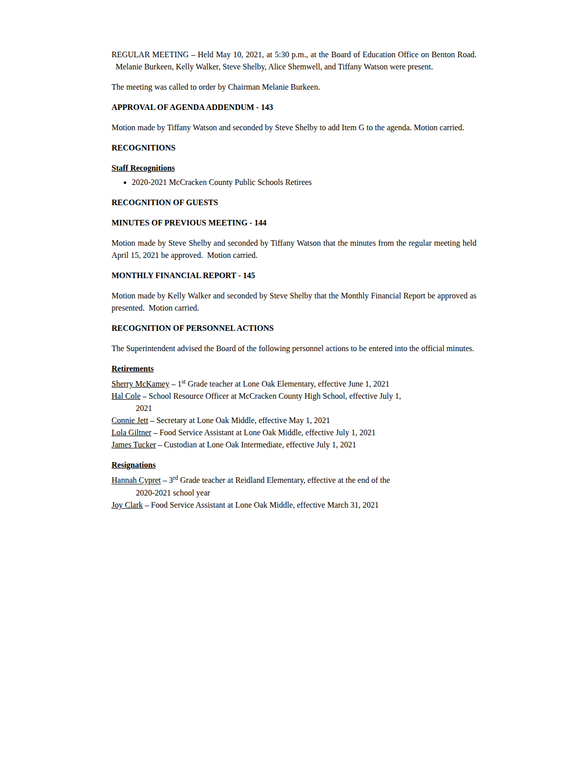REGULAR MEETING – Held May 10, 2021, at 5:30 p.m., at the Board of Education Office on Benton Road. Melanie Burkeen, Kelly Walker, Steve Shelby, Alice Shemwell, and Tiffany Watson were present.
The meeting was called to order by Chairman Melanie Burkeen.
APPROVAL OF AGENDA ADDENDUM - 143
Motion made by Tiffany Watson and seconded by Steve Shelby to add Item G to the agenda. Motion carried.
RECOGNITIONS
Staff Recognitions
2020-2021 McCracken County Public Schools Retirees
RECOGNITION OF GUESTS
MINUTES OF PREVIOUS MEETING - 144
Motion made by Steve Shelby and seconded by Tiffany Watson that the minutes from the regular meeting held April 15, 2021 be approved. Motion carried.
MONTHLY FINANCIAL REPORT - 145
Motion made by Kelly Walker and seconded by Steve Shelby that the Monthly Financial Report be approved as presented. Motion carried.
RECOGNITION OF PERSONNEL ACTIONS
The Superintendent advised the Board of the following personnel actions to be entered into the official minutes.
Retirements
Sherry McKamey – 1st Grade teacher at Lone Oak Elementary, effective June 1, 2021
Hal Cole – School Resource Officer at McCracken County High School, effective July 1,
2021
Connie Jett – Secretary at Lone Oak Middle, effective May 1, 2021
Lola Giltner – Food Service Assistant at Lone Oak Middle, effective July 1, 2021
James Tucker – Custodian at Lone Oak Intermediate, effective July 1, 2021
Resignations
Hannah Cypret – 3rd Grade teacher at Reidland Elementary, effective at the end of the
2020-2021 school year
Joy Clark – Food Service Assistant at Lone Oak Middle, effective March 31, 2021